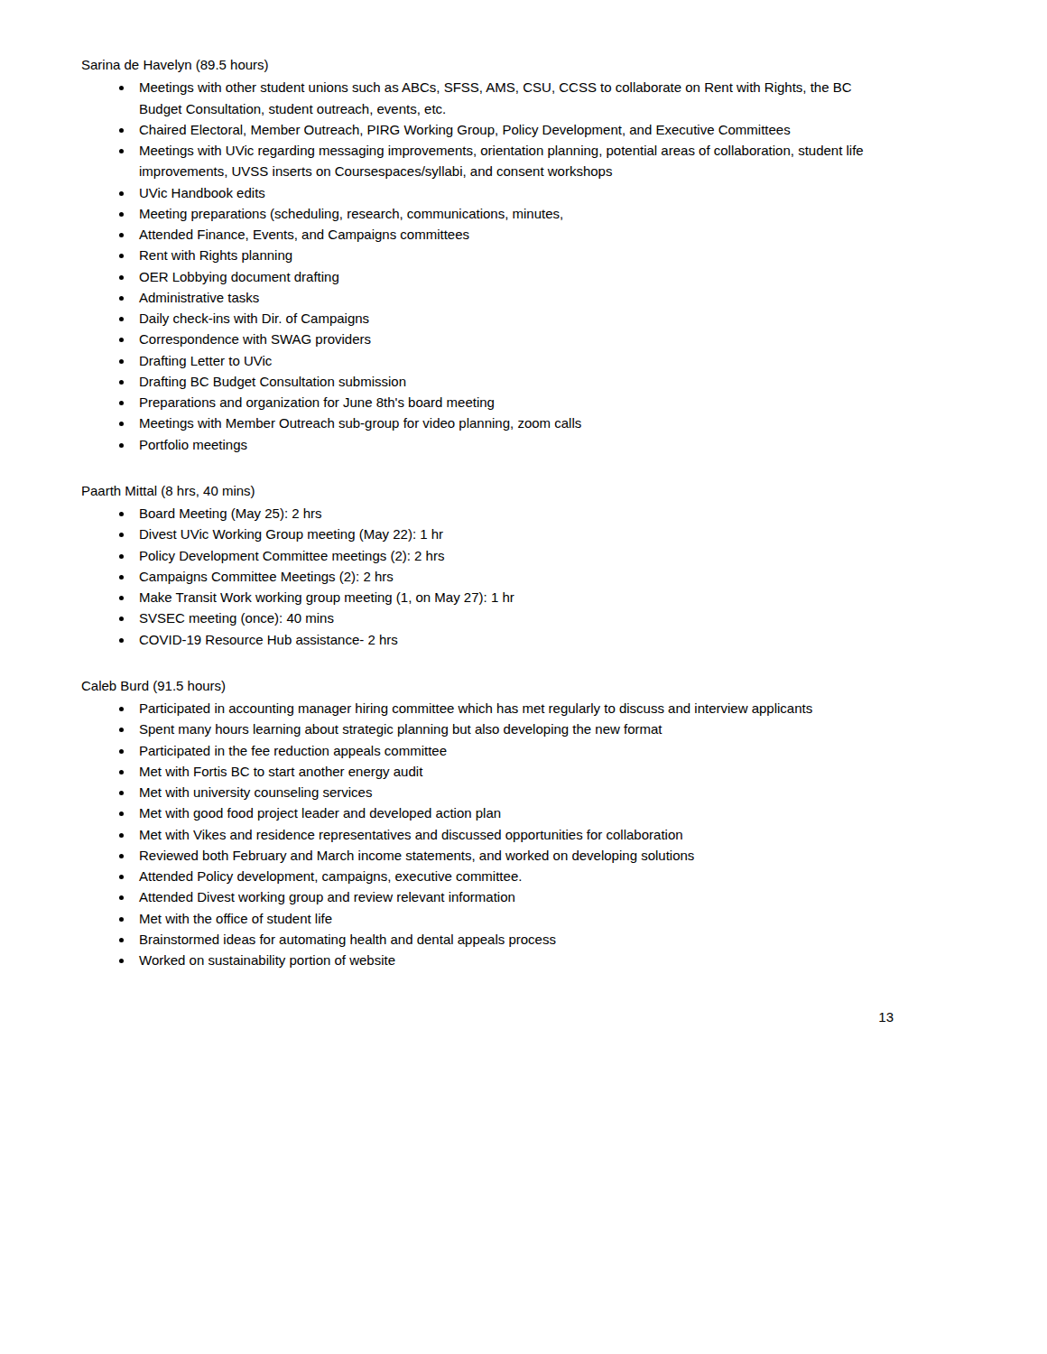Sarina de Havelyn (89.5 hours)
Meetings with other student unions such as ABCs, SFSS, AMS, CSU, CCSS to collaborate on Rent with Rights, the BC Budget Consultation, student outreach, events, etc.
Chaired Electoral, Member Outreach, PIRG Working Group, Policy Development, and Executive Committees
Meetings with UVic regarding messaging improvements, orientation planning, potential areas of collaboration, student life improvements, UVSS inserts on Coursespaces/syllabi, and consent workshops
UVic Handbook edits
Meeting preparations (scheduling, research, communications, minutes,
Attended Finance, Events, and Campaigns committees
Rent with Rights planning
OER Lobbying document drafting
Administrative tasks
Daily check-ins with Dir. of Campaigns
Correspondence with SWAG providers
Drafting Letter to UVic
Drafting BC Budget Consultation submission
Preparations and organization for June 8th's board meeting
Meetings with Member Outreach sub-group for video planning, zoom calls
Portfolio meetings
Paarth Mittal (8 hrs, 40 mins)
Board Meeting (May 25): 2 hrs
Divest UVic Working Group meeting (May 22): 1 hr
Policy Development Committee meetings (2): 2 hrs
Campaigns Committee Meetings (2): 2 hrs
Make Transit Work working group meeting (1, on May 27): 1 hr
SVSEC meeting (once): 40 mins
COVID-19 Resource Hub assistance- 2 hrs
Caleb Burd (91.5 hours)
Participated in accounting manager hiring committee which has met regularly to discuss and interview applicants
Spent many hours learning about strategic planning but also developing the new format
Participated in the fee reduction appeals committee
Met with Fortis BC to start another energy audit
Met with university counseling services
Met with good food project leader and developed action plan
Met with Vikes and residence representatives and discussed opportunities for collaboration
Reviewed both February and March income statements, and worked on developing solutions
Attended Policy development, campaigns, executive committee.
Attended Divest working group and review relevant information
Met with the office of student life
Brainstormed ideas for automating health and dental appeals process
Worked on sustainability portion of website
13